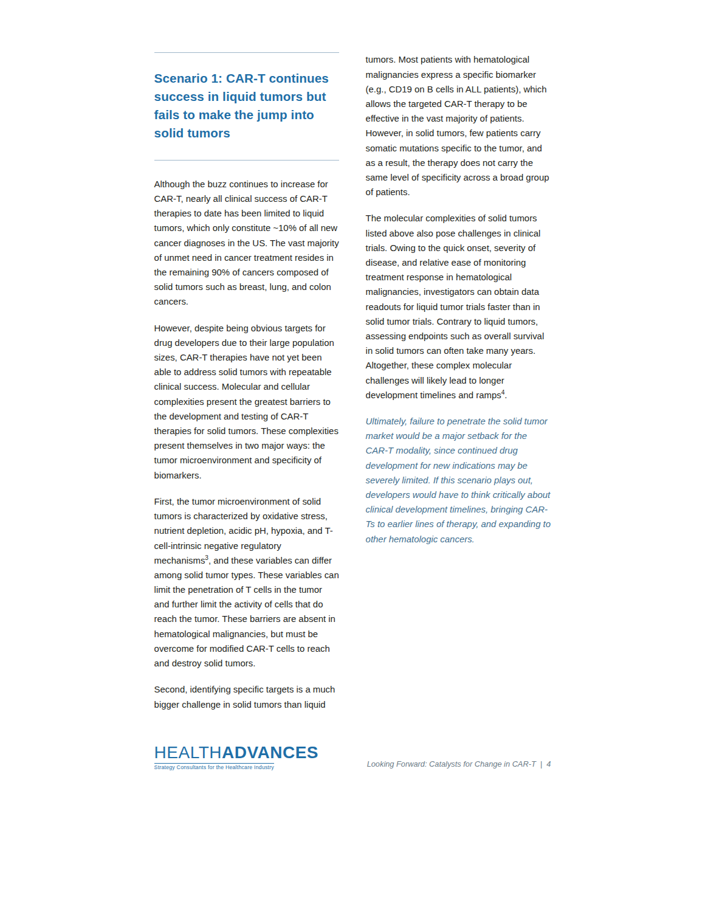Scenario 1: CAR-T continues success in liquid tumors but fails to make the jump into solid tumors
Although the buzz continues to increase for CAR-T, nearly all clinical success of CAR-T therapies to date has been limited to liquid tumors, which only constitute ~10% of all new cancer diagnoses in the US. The vast majority of unmet need in cancer treatment resides in the remaining 90% of cancers composed of solid tumors such as breast, lung, and colon cancers.
However, despite being obvious targets for drug developers due to their large population sizes, CAR-T therapies have not yet been able to address solid tumors with repeatable clinical success. Molecular and cellular complexities present the greatest barriers to the development and testing of CAR-T therapies for solid tumors. These complexities present themselves in two major ways: the tumor microenvironment and specificity of biomarkers.
First, the tumor microenvironment of solid tumors is characterized by oxidative stress, nutrient depletion, acidic pH, hypoxia, and T-cell-intrinsic negative regulatory mechanisms3, and these variables can differ among solid tumor types. These variables can limit the penetration of T cells in the tumor and further limit the activity of cells that do reach the tumor. These barriers are absent in hematological malignancies, but must be overcome for modified CAR-T cells to reach and destroy solid tumors.
Second, identifying specific targets is a much bigger challenge in solid tumors than liquid
tumors. Most patients with hematological malignancies express a specific biomarker (e.g., CD19 on B cells in ALL patients), which allows the targeted CAR-T therapy to be effective in the vast majority of patients. However, in solid tumors, few patients carry somatic mutations specific to the tumor, and as a result, the therapy does not carry the same level of specificity across a broad group of patients.
The molecular complexities of solid tumors listed above also pose challenges in clinical trials. Owing to the quick onset, severity of disease, and relative ease of monitoring treatment response in hematological malignancies, investigators can obtain data readouts for liquid tumor trials faster than in solid tumor trials. Contrary to liquid tumors, assessing endpoints such as overall survival in solid tumors can often take many years. Altogether, these complex molecular challenges will likely lead to longer development timelines and ramps4.
Ultimately, failure to penetrate the solid tumor market would be a major setback for the CAR-T modality, since continued drug development for new indications may be severely limited. If this scenario plays out, developers would have to think critically about clinical development timelines, bringing CAR-Ts to earlier lines of therapy, and expanding to other hematologic cancers.
HEALTHADVANCES
Strategy Consultants for the Healthcare Industry
Looking Forward: Catalysts for Change in CAR-T | 4